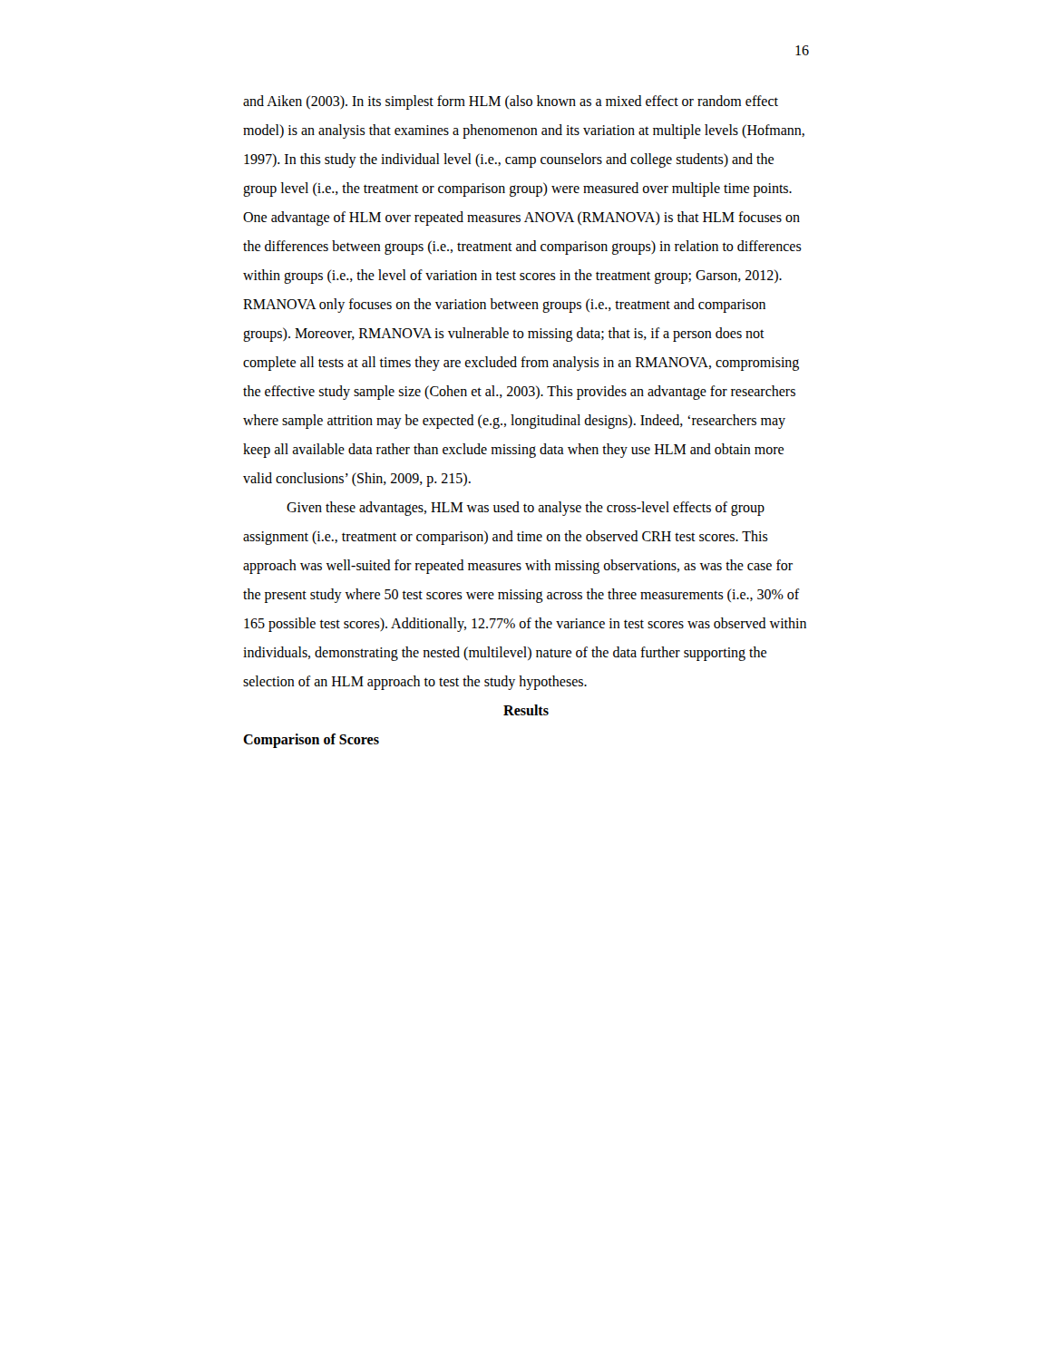16
and Aiken (2003). In its simplest form HLM (also known as a mixed effect or random effect model) is an analysis that examines a phenomenon and its variation at multiple levels (Hofmann, 1997). In this study the individual level (i.e., camp counselors and college students) and the group level (i.e., the treatment or comparison group) were measured over multiple time points. One advantage of HLM over repeated measures ANOVA (RMANOVA) is that HLM focuses on the differences between groups (i.e., treatment and comparison groups) in relation to differences within groups (i.e., the level of variation in test scores in the treatment group; Garson, 2012). RMANOVA only focuses on the variation between groups (i.e., treatment and comparison groups). Moreover, RMANOVA is vulnerable to missing data; that is, if a person does not complete all tests at all times they are excluded from analysis in an RMANOVA, compromising the effective study sample size (Cohen et al., 2003). This provides an advantage for researchers where sample attrition may be expected (e.g., longitudinal designs). Indeed, ‘researchers may keep all available data rather than exclude missing data when they use HLM and obtain more valid conclusions’ (Shin, 2009, p. 215).
Given these advantages, HLM was used to analyse the cross-level effects of group assignment (i.e., treatment or comparison) and time on the observed CRH test scores. This approach was well-suited for repeated measures with missing observations, as was the case for the present study where 50 test scores were missing across the three measurements (i.e., 30% of 165 possible test scores). Additionally, 12.77% of the variance in test scores was observed within individuals, demonstrating the nested (multilevel) nature of the data further supporting the selection of an HLM approach to test the study hypotheses.
Results
Comparison of Scores